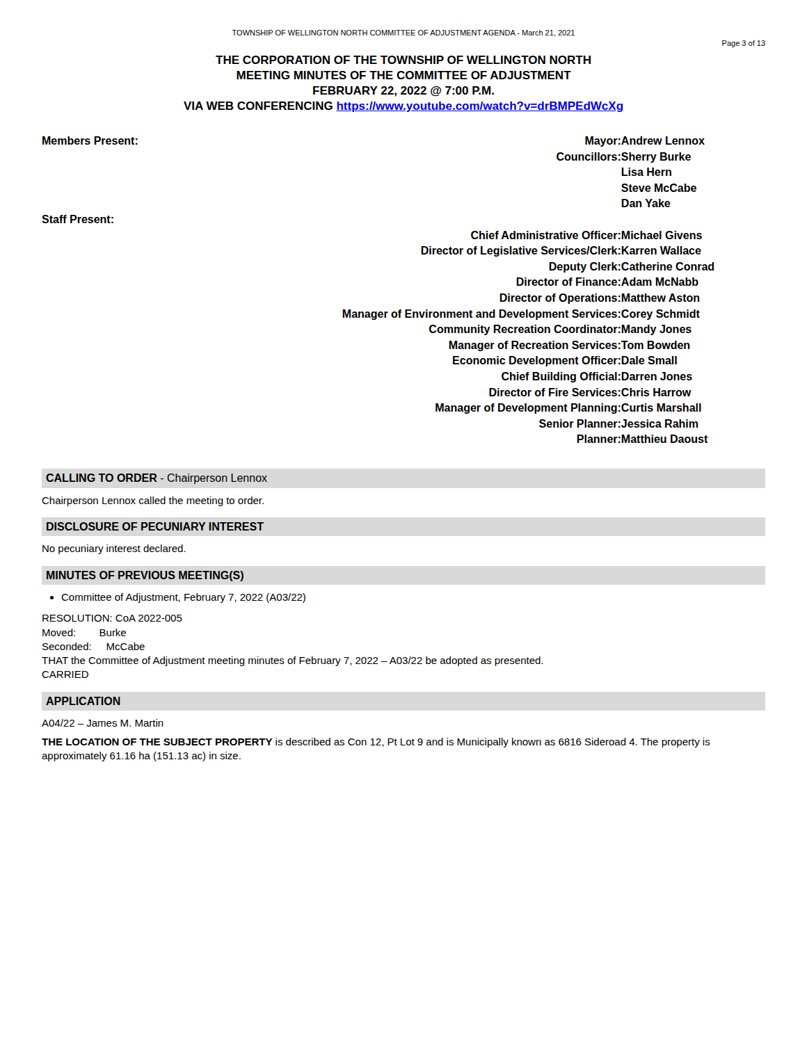TOWNSHIP OF WELLINGTON NORTH COMMITTEE OF ADJUSTMENT AGENDA - March 21, 2021
Page 3 of 13
THE CORPORATION OF THE TOWNSHIP OF WELLINGTON NORTH
MEETING MINUTES OF THE COMMITTEE OF ADJUSTMENT
FEBRUARY 22, 2022 @ 7:00 P.M.
VIA WEB CONFERENCING https://www.youtube.com/watch?v=drBMPEdWcXg
| Members Present: | Mayor: | Andrew Lennox |
| | Councillors: | Sherry Burke |
| | | Lisa Hern |
| | | Steve McCabe |
| | | Dan Yake |
| Staff Present: | | |
| | Chief Administrative Officer: | Michael Givens |
| | Director of Legislative Services/Clerk: | Karren Wallace |
| | Deputy Clerk: | Catherine Conrad |
| | Director of Finance: | Adam McNabb |
| | Director of Operations: | Matthew Aston |
| | Manager of Environment and Development Services: | Corey Schmidt |
| | Community Recreation Coordinator: | Mandy Jones |
| | Manager of Recreation Services: | Tom Bowden |
| | Economic Development Officer: | Dale Small |
| | Chief Building Official: | Darren Jones |
| | Director of Fire Services: | Chris Harrow |
| | Manager of Development Planning: | Curtis Marshall |
| | Senior Planner: | Jessica Rahim |
| | Planner: | Matthieu Daoust |
CALLING TO ORDER - Chairperson Lennox
Chairperson Lennox called the meeting to order.
DISCLOSURE OF PECUNIARY INTEREST
No pecuniary interest declared.
MINUTES OF PREVIOUS MEETING(S)
Committee of Adjustment, February 7, 2022 (A03/22)
RESOLUTION: CoA 2022-005
Moved: Burke
Seconded: McCabe
THAT the Committee of Adjustment meeting minutes of February 7, 2022 – A03/22 be adopted as presented.
CARRIED
APPLICATION
A04/22 – James M. Martin
THE LOCATION OF THE SUBJECT PROPERTY is described as Con 12, Pt Lot 9 and is Municipally known as 6816 Sideroad 4. The property is approximately 61.16 ha (151.13 ac) in size.